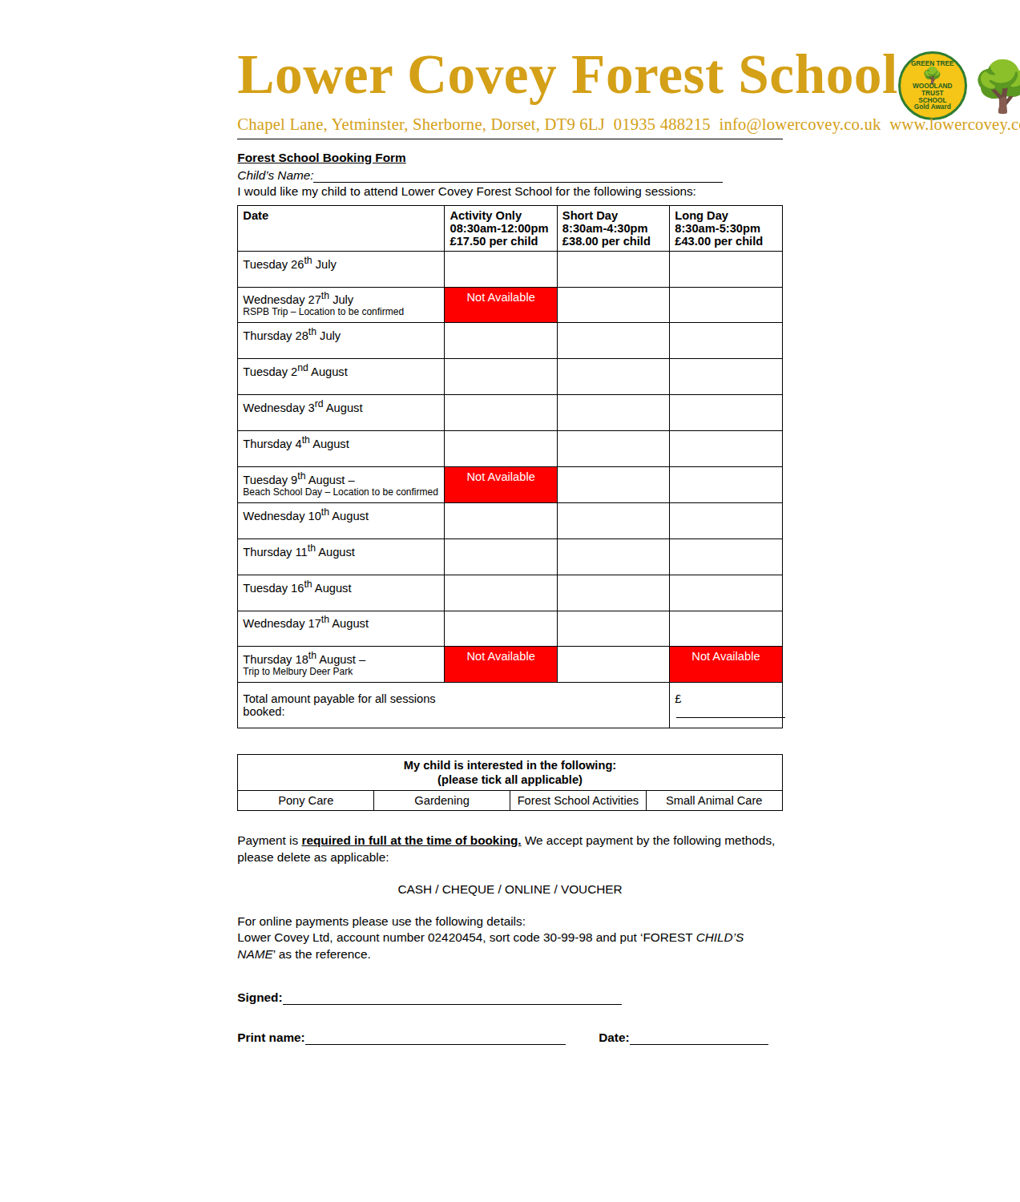Lower Covey Forest School
GREEN TREE 🌳 WOODLAND
TRUST SCHOOL Gold Award
🌳
Chapel Lane, Yetminster, Sherborne, Dorset, DT9 6LJ 01935 488215 info@lowercovey.co.uk www.lowercovey.co.uk
Forest School Booking Form
Child’s Name:
I would like my child to attend Lower Covey Forest School for the following sessions:
| Date | Activity Only 08:30am-12:00pm £17.50 per child | Short Day 8:30am-4:30pm £38.00 per child | Long Day 8:30am-5:30pm £43.00 per child |
| --- | --- | --- | --- |
| Tuesday 26 th July | | | |
| Wednesday 27 th July RSPB Trip – Location to be confirmed | Not Available | | |
| Thursday 28 th July | | | |
| Tuesday 2 nd August | | | |
| Wednesday 3 rd August | | | |
| Thursday 4 th August | | | |
| Tuesday 9 th August – Beach School Day – Location to be confirmed | Not Available | | |
| Wednesday 10 th August | | | |
| Thursday 11 th August | | | |
| Tuesday 16 th August | | | |
| Wednesday 17 th August | | | |
| Thursday 18 th August – Trip to Melbury Deer Park | Not Available | | Not Available |
| Total amount payable for all sessions booked: | | | £ |
| My child is interested in the following: (please tick all applicable) |
| --- |
| Pony Care | Gardening | Forest School Activities | Small Animal Care |
Payment is required in full at the time of booking. We accept payment by the following methods, please delete as applicable:
CASH / CHEQUE / ONLINE / VOUCHER
For online payments please use the following details:
Lower Covey Ltd, account number 02420454, sort code 30-99-98 and put ‘FOREST CHILD’S NAME’ as the reference.
Signed:
Print name: Date: